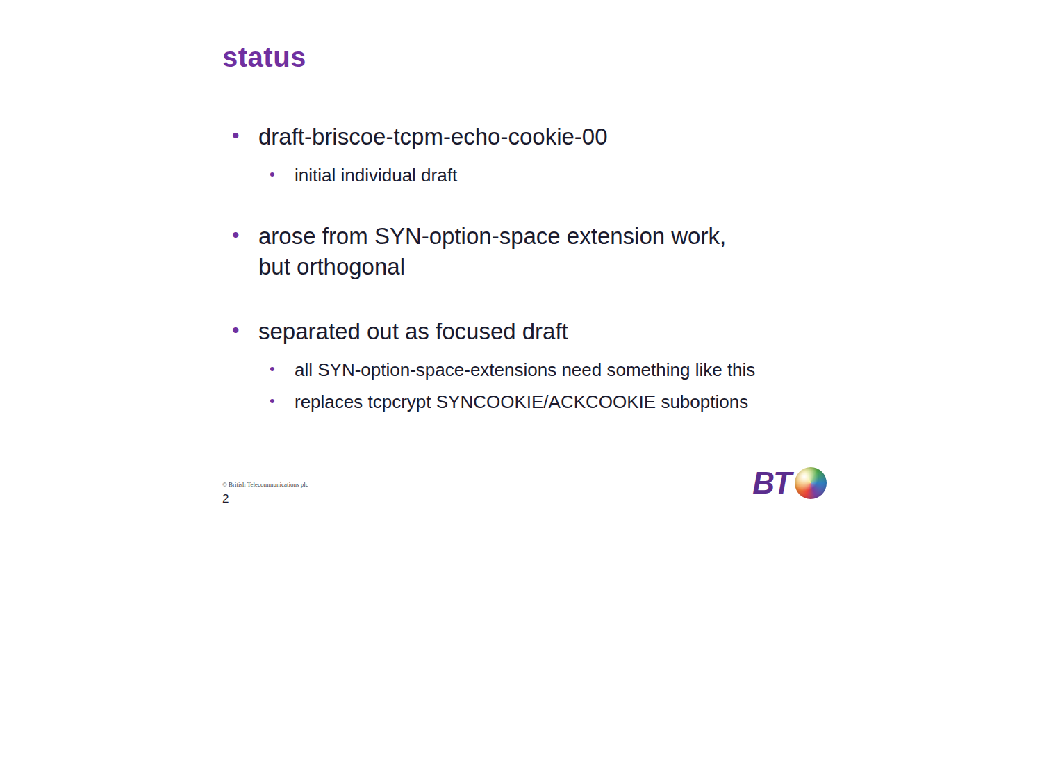status
draft-briscoe-tcpm-echo-cookie-00
initial individual draft
arose from SYN-option-space extension work,
but orthogonal
separated out as focused draft
all SYN-option-space-extensions need something like this
replaces tcpcrypt SYNCOOKIE/ACKCOOKIE suboptions
© British Telecommunications plc
2
BT